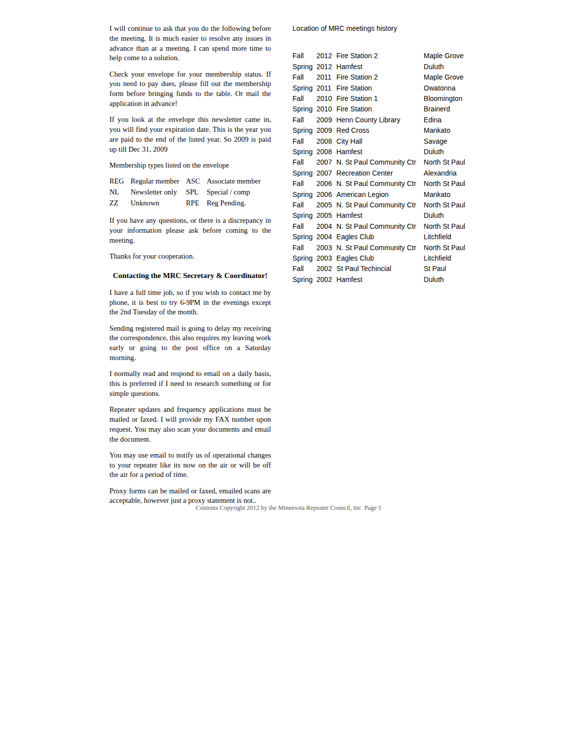I will continue to ask that you do the following before the meeting. It is much easier to resolve any issues in advance than at a meeting. I can spend more time to help come to a solution.
Check your envelope for your membership status. If you need to pay dues, please fill out the membership form before bringing funds to the table. Or mail the application in advance!
If you look at the envelope this newsletter came in, you will find your expiration date. This is the year you are paid to the end of the listed year. So 2009 is paid up till Dec 31, 2009
Membership types listed on the envelope
| REG | Regular member | ASC | Associate member |
| NL | Newsletter only | SPL | Special / comp |
| ZZ | Unknown | RPE | Reg Pending. |
If you have any questions, or there is a discrepancy in your information please ask before coming to the meeting.
Thanks for your cooperation.
Contacting the MRC Secretary & Coordinator!
I have a full time job, so if you wish to contact me by phone, it is best to try 6-9PM in the evenings except the 2nd Tuesday of the month.
Sending registered mail is going to delay my receiving the correspondence, this also requires my leaving work early or going to the post office on a Saturday morning.
I normally read and respond to email on a daily basis, this is preferred if I need to research something or for simple questions.
Repeater updates and frequency applications must be mailed or faxed. I will provide my FAX number upon request. You may also scan your documents and email the document.
You may use email to notify us of operational changes to your repeater like its now on the air or will be off the air for a period of time.
Proxy forms can be mailed or faxed, emailed scans are acceptable, however just a proxy statement is not..
Location of MRC meetings history
| Fall | 2012 | Fire Station 2 | Maple Grove |
| Spring | 2012 | Hamfest | Duluth |
| Fall | 2011 | Fire Station 2 | Maple Grove |
| Spring | 2011 | Fire Station | Owatonna |
| Fall | 2010 | Fire Station 1 | Bloomington |
| Spring | 2010 | Fire Station | Brainerd |
| Fall | 2009 | Henn County Library | Edina |
| Spring | 2009 | Red Cross | Mankato |
| Fall | 2008 | City Hall | Savage |
| Spring | 2008 | Hamfest | Duluth |
| Fall | 2007 | N. St Paul Community Ctr | North St Paul |
| Spring | 2007 | Recreation Center | Alexandria |
| Fall | 2006 | N. St Paul Community Ctr | North St Paul |
| Spring | 2006 | American Legion | Mankato |
| Fall | 2005 | N. St Paul Community Ctr | North St Paul |
| Spring | 2005 | Hamfest | Duluth |
| Fall | 2004 | N. St Paul Community Ctr | North St Paul |
| Spring | 2004 | Eagles Club | Litchfield |
| Fall | 2003 | N. St Paul Community Ctr | North St Paul |
| Spring | 2003 | Eagles Club | Litchfield |
| Fall | 2002 | St Paul Techincial | St Paul |
| Spring | 2002 | Hamfest | Duluth |
Contents Copyright 2012 by the Minnesota Repeater Council, Inc Page 5